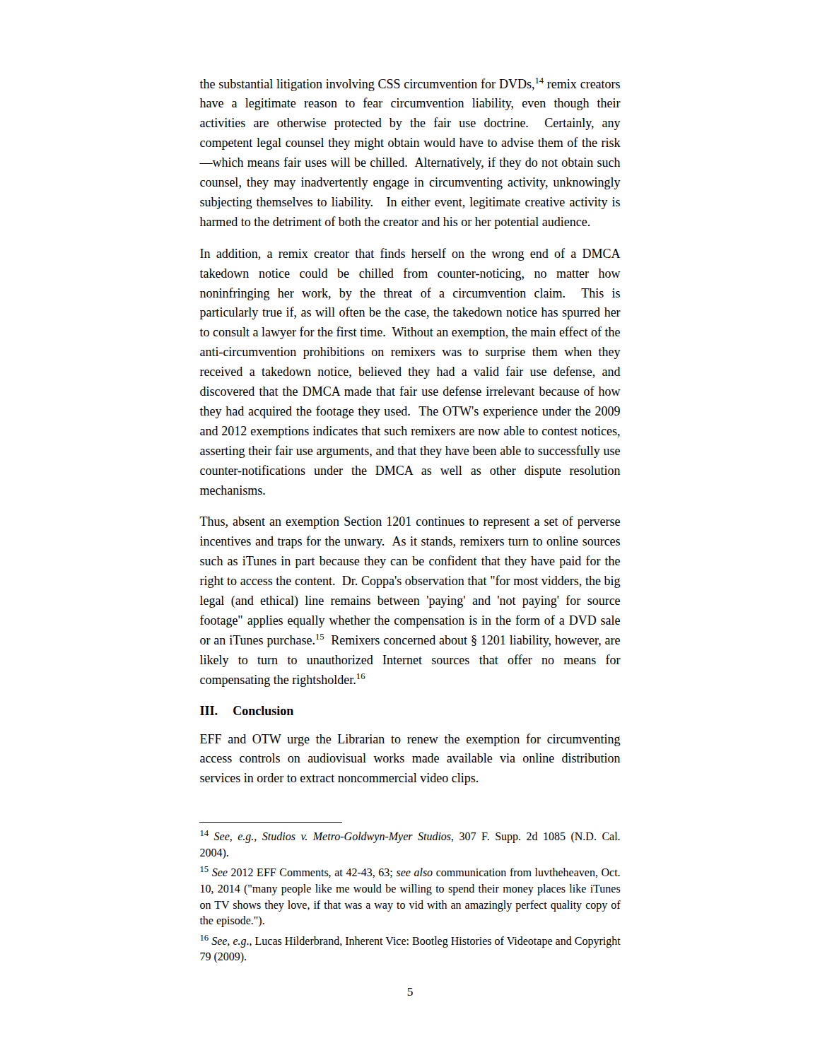the substantial litigation involving CSS circumvention for DVDs,14 remix creators have a legitimate reason to fear circumvention liability, even though their activities are otherwise protected by the fair use doctrine. Certainly, any competent legal counsel they might obtain would have to advise them of the risk—which means fair uses will be chilled. Alternatively, if they do not obtain such counsel, they may inadvertently engage in circumventing activity, unknowingly subjecting themselves to liability. In either event, legitimate creative activity is harmed to the detriment of both the creator and his or her potential audience.
In addition, a remix creator that finds herself on the wrong end of a DMCA takedown notice could be chilled from counter-noticing, no matter how noninfringing her work, by the threat of a circumvention claim. This is particularly true if, as will often be the case, the takedown notice has spurred her to consult a lawyer for the first time. Without an exemption, the main effect of the anti-circumvention prohibitions on remixers was to surprise them when they received a takedown notice, believed they had a valid fair use defense, and discovered that the DMCA made that fair use defense irrelevant because of how they had acquired the footage they used. The OTW's experience under the 2009 and 2012 exemptions indicates that such remixers are now able to contest notices, asserting their fair use arguments, and that they have been able to successfully use counter-notifications under the DMCA as well as other dispute resolution mechanisms.
Thus, absent an exemption Section 1201 continues to represent a set of perverse incentives and traps for the unwary. As it stands, remixers turn to online sources such as iTunes in part because they can be confident that they have paid for the right to access the content. Dr. Coppa's observation that "for most vidders, the big legal (and ethical) line remains between 'paying' and 'not paying' for source footage" applies equally whether the compensation is in the form of a DVD sale or an iTunes purchase.15 Remixers concerned about § 1201 liability, however, are likely to turn to unauthorized Internet sources that offer no means for compensating the rightsholder.16
III. Conclusion
EFF and OTW urge the Librarian to renew the exemption for circumventing access controls on audiovisual works made available via online distribution services in order to extract noncommercial video clips.
14 See, e.g., Studios v. Metro-Goldwyn-Myer Studios, 307 F. Supp. 2d 1085 (N.D. Cal. 2004).
15 See 2012 EFF Comments, at 42-43, 63; see also communication from luvtheheaven, Oct. 10, 2014 ("many people like me would be willing to spend their money places like iTunes on TV shows they love, if that was a way to vid with an amazingly perfect quality copy of the episode.").
16 See, e.g., Lucas Hilderbrand, Inherent Vice: Bootleg Histories of Videotape and Copyright 79 (2009).
5